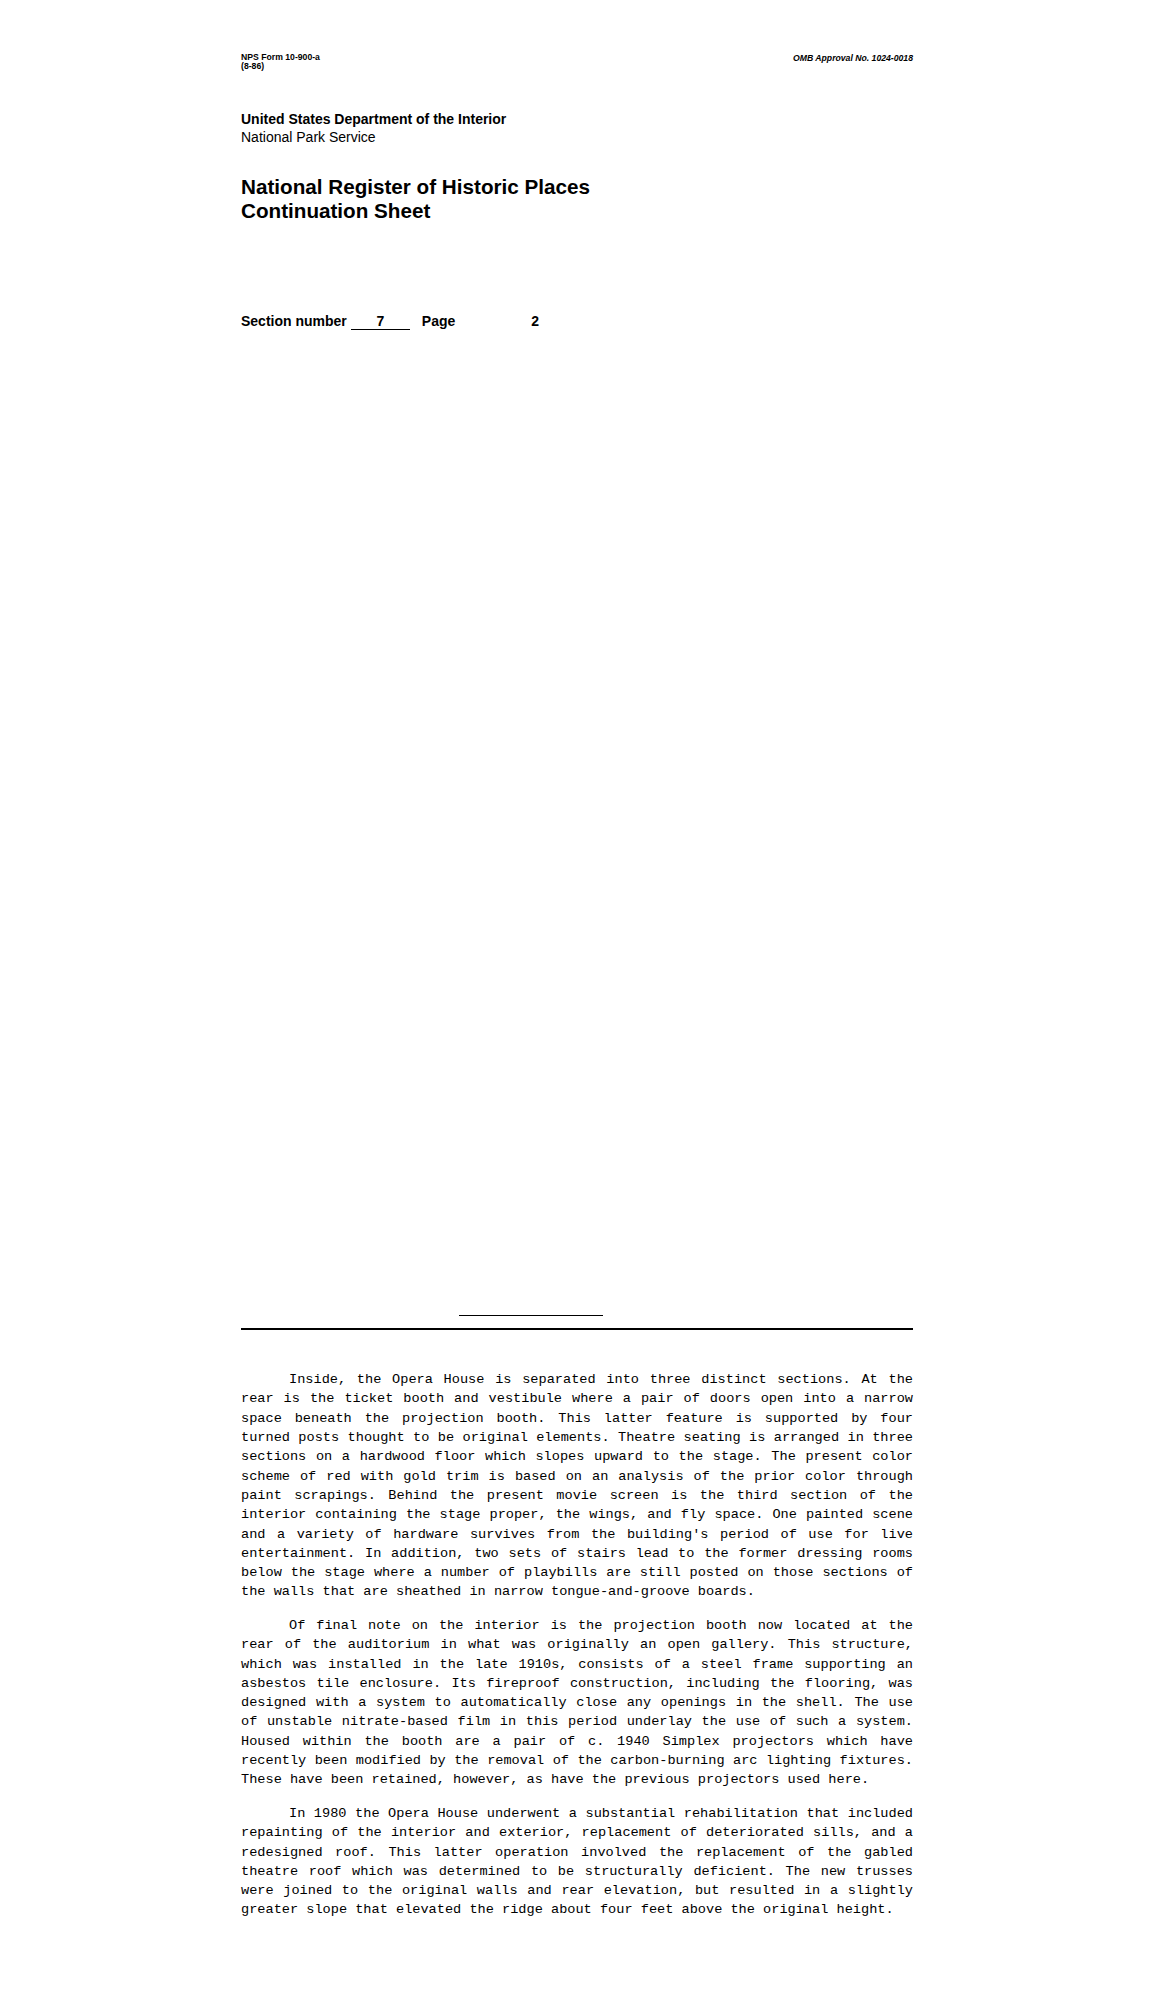NPS Form 10-900-a
(8-86)
OMB Approval No. 1024-0018
United States Department of the Interior
National Park Service
National Register of Historic Places
Continuation Sheet
Section number 7 Page 2
Inside, the Opera House is separated into three distinct sections. At the rear is the ticket booth and vestibule where a pair of doors open into a narrow space beneath the projection booth. This latter feature is supported by four turned posts thought to be original elements. Theatre seating is arranged in three sections on a hardwood floor which slopes upward to the stage. The present color scheme of red with gold trim is based on an analysis of the prior color through paint scrapings. Behind the present movie screen is the third section of the interior containing the stage proper, the wings, and fly space. One painted scene and a variety of hardware survives from the building's period of use for live entertainment. In addition, two sets of stairs lead to the former dressing rooms below the stage where a number of playbills are still posted on those sections of the walls that are sheathed in narrow tongue-and-groove boards.
Of final note on the interior is the projection booth now located at the rear of the auditorium in what was originally an open gallery. This structure, which was installed in the late 1910s, consists of a steel frame supporting an asbestos tile enclosure. Its fireproof construction, including the flooring, was designed with a system to automatically close any openings in the shell. The use of unstable nitrate-based film in this period underlay the use of such a system. Housed within the booth are a pair of c. 1940 Simplex projectors which have recently been modified by the removal of the carbon-burning arc lighting fixtures. These have been retained, however, as have the previous projectors used here.
In 1980 the Opera House underwent a substantial rehabilitation that included repainting of the interior and exterior, replacement of deteriorated sills, and a redesigned roof. This latter operation involved the replacement of the gabled theatre roof which was determined to be structurally deficient. The new trusses were joined to the original walls and rear elevation, but resulted in a slightly greater slope that elevated the ridge about four feet above the original height.